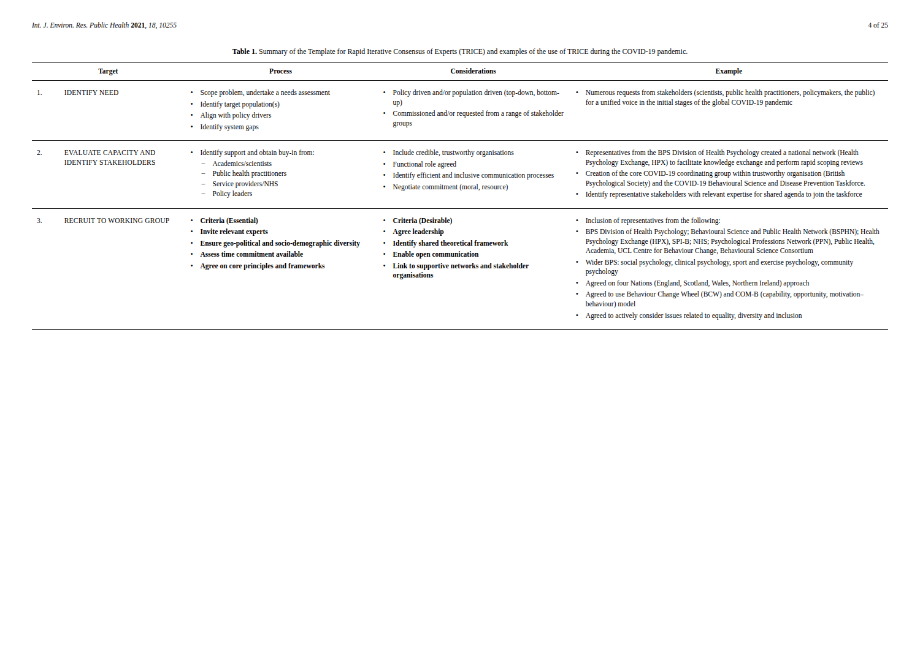Int. J. Environ. Res. Public Health 2021, 18, 10255
4 of 25
Table 1. Summary of the Template for Rapid Iterative Consensus of Experts (TRICE) and examples of the use of TRICE during the COVID-19 pandemic.
| Target | Process | Considerations | Example |
| --- | --- | --- | --- |
| 1. | Identify need | Scope problem, undertake a needs assessment Identify target population(s) Align with policy drivers Identify system gaps | Policy driven and/or population driven (top-down, bottom-up) Commissioned and/or requested from a range of stakeholder groups | Numerous requests from stakeholders (scientists, public health practitioners, policymakers, the public) for a unified voice in the initial stages of the global COVID-19 pandemic |
| 2. | Evaluate capacity and identify stakeholders | Identify support and obtain buy-in from: Academics/scientists Public health practitioners Service providers/NHS Policy leaders | Include credible, trustworthy organisations Functional role agreed Identify efficient and inclusive communication processes Negotiate commitment (moral, resource) | Representatives from the BPS Division of Health Psychology created a national network (Health Psychology Exchange, HPX) to facilitate knowledge exchange and perform rapid scoping reviews Creation of the core COVID-19 coordinating group within trustworthy organisation (British Psychological Society) and the COVID-19 Behavioural Science and Disease Prevention Taskforce. Identify representative stakeholders with relevant expertise for shared agenda to join the taskforce |
| 3. | Recruit to working group | Criteria (Essential) Invite relevant experts Ensure geo-political and socio-demographic diversity Assess time commitment available Agree on core principles and frameworks | Criteria (Desirable) Agree leadership Identify shared theoretical framework Enable open communication Link to supportive networks and stakeholder organisations | Inclusion of representatives from the following: BPS Division of Health Psychology; Behavioural Science and Public Health Network (BSPHN); Health Psychology Exchange (HPX), SPI-B; NHS; Psychological Professions Network (PPN), Public Health, Academia, UCL Centre for Behaviour Change, Behavioural Science Consortium Wider BPS: social psychology, clinical psychology, sport and exercise psychology, community psychology Agreed on four Nations (England, Scotland, Wales, Northern Ireland) approach Agreed to use Behaviour Change Wheel (BCW) and COM-B (capability, opportunity, motivation–behaviour) model Agreed to actively consider issues related to equality, diversity and inclusion |